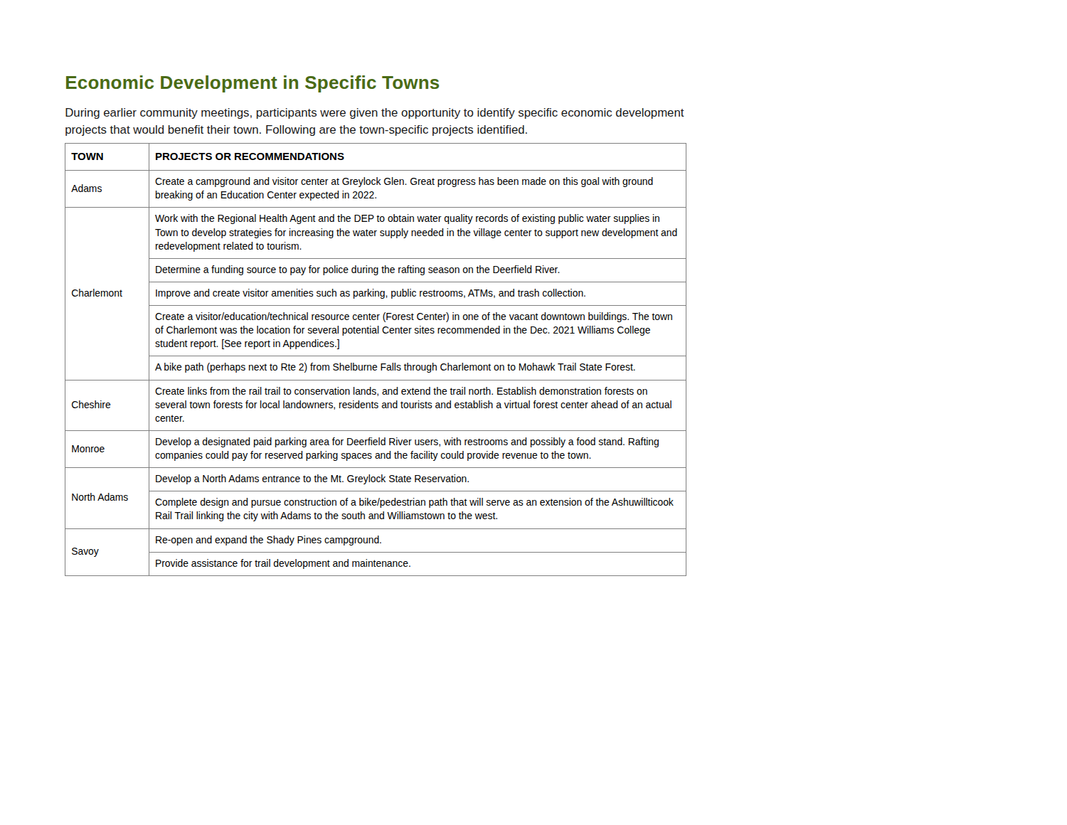Economic Development in Specific Towns
During earlier community meetings, participants were given the opportunity to identify specific economic development projects that would benefit their town. Following are the town-specific projects identified.
| TOWN | PROJECTS OR RECOMMENDATIONS |
| --- | --- |
| Adams | Create a campground and visitor center at Greylock Glen. Great progress has been made on this goal with ground breaking of an Education Center expected in 2022. |
| Charlemont | Work with the Regional Health Agent and the DEP to obtain water quality records of existing public water supplies in Town to develop strategies for increasing the water supply needed in the village center to support new development and redevelopment related to tourism. |
| Determine a funding source to pay for police during the rafting season on the Deerfield River. |
| Improve and create visitor amenities such as parking, public restrooms, ATMs, and trash collection. |
| Create a visitor/education/technical resource center (Forest Center) in one of the vacant downtown buildings. The town of Charlemont was the location for several potential Center sites recommended in the Dec. 2021 Williams College student report. [See report in Appendices.] |
| A bike path (perhaps next to Rte 2) from Shelburne Falls through Charlemont on to Mohawk Trail State Forest. |
| Cheshire | Create links from the rail trail to conservation lands, and extend the trail north. Establish demonstration forests on several town forests for local landowners, residents and tourists and establish a virtual forest center ahead of an actual center. |
| Monroe | Develop a designated paid parking area for Deerfield River users, with restrooms and possibly a food stand. Rafting companies could pay for reserved parking spaces and the facility could provide revenue to the town. |
| North Adams | Develop a North Adams entrance to the Mt. Greylock State Reservation. |
| Complete design and pursue construction of a bike/pedestrian path that will serve as an extension of the Ashuwillticook Rail Trail linking the city with Adams to the south and Williamstown to the west. |
| Savoy | Re-open and expand the Shady Pines campground. |
| Provide assistance for trail development and maintenance. |